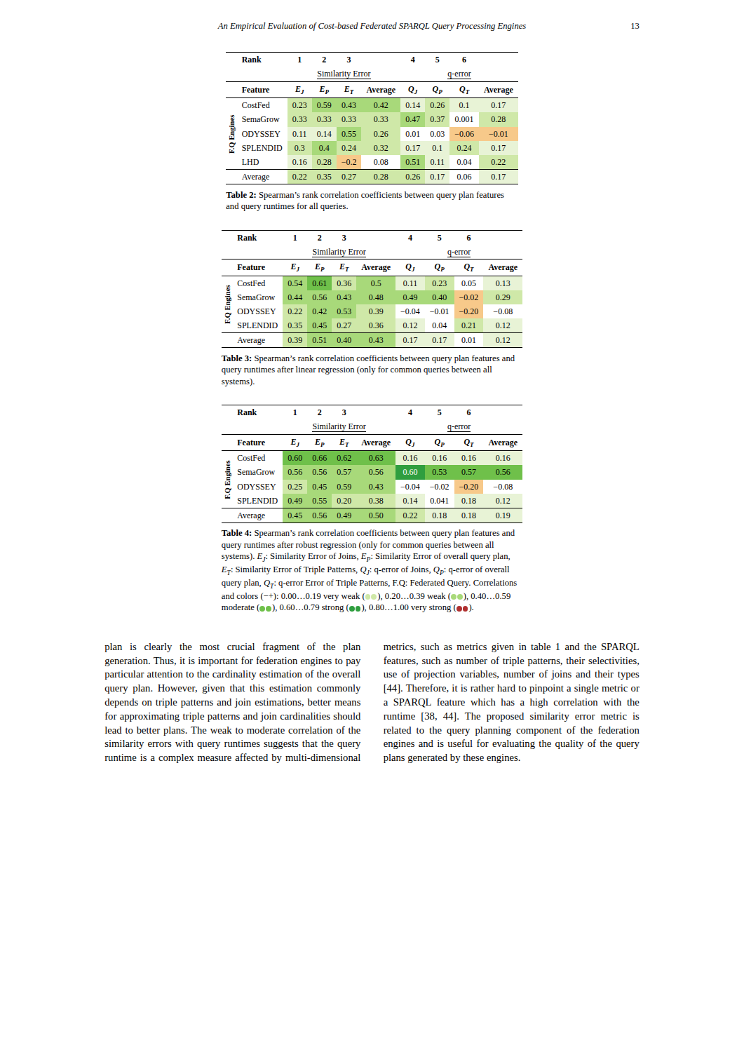An Empirical Evaluation of Cost-based Federated SPARQL Query Processing Engines 13
Table 2: Spearman’s rank correlation coefficients between query plan features and query runtimes for all queries.
| | Rank | 1 | 2 | 3 | | 4 | 5 | 6 | |
| --- | --- | --- | --- | --- | --- | --- | --- | --- | --- |
| | | Similarity Error | q-error |
| | Feature | E J | E P | E T | Average | Q J | Q P | Q T | Average |
| F.Q Engines | CostFed | 0.23 | 0.59 | 0.43 | 0.42 | 0.14 | 0.26 | 0.1 | 0.17 |
| SemaGrow | 0.33 | 0.33 | 0.33 | 0.33 | 0.47 | 0.37 | 0.001 | 0.28 |
| ODYSSEY | 0.11 | 0.14 | 0.55 | 0.26 | 0.01 | 0.03 | −0.06 | −0.01 |
| SPLENDID | 0.3 | 0.4 | 0.24 | 0.32 | 0.17 | 0.1 | 0.24 | 0.17 |
| LHD | 0.16 | 0.28 | −0.2 | 0.08 | 0.51 | 0.11 | 0.04 | 0.22 |
| | Average | 0.22 | 0.35 | 0.27 | 0.28 | 0.26 | 0.17 | 0.06 | 0.17 |
Table 3: Spearman’s rank correlation coefficients between query plan features and query runtimes after linear regression (only for common queries between all systems).
| | Rank | 1 | 2 | 3 | | 4 | 5 | 6 | |
| --- | --- | --- | --- | --- | --- | --- | --- | --- | --- |
| | | Similarity Error | q-error |
| | Feature | E J | E P | E T | Average | Q J | Q P | Q T | Average |
| F.Q Engines | CostFed | 0.54 | 0.61 | 0.36 | 0.5 | 0.11 | 0.23 | 0.05 | 0.13 |
| SemaGrow | 0.44 | 0.56 | 0.43 | 0.48 | 0.49 | 0.40 | −0.02 | 0.29 |
| ODYSSEY | 0.22 | 0.42 | 0.53 | 0.39 | −0.04 | −0.01 | −0.20 | −0.08 |
| SPLENDID | 0.35 | 0.45 | 0.27 | 0.36 | 0.12 | 0.04 | 0.21 | 0.12 |
| | Average | 0.39 | 0.51 | 0.40 | 0.43 | 0.17 | 0.17 | 0.01 | 0.12 |
Table 4: Spearman’s rank correlation coefficients between query plan features and query runtimes after robust regression (only for common queries between all systems). E J : Similarity Error of Joins, E P : Similarity Error of overall query plan, E T : Similarity Error of Triple Patterns, Q J : q-error of Joins, Q P : q-error of overall query plan, Q T : q-error Error of Triple Patterns, F.Q: Federated Query. Correlations and colors (−+): 0.00…0.19 very weak ( ), 0.20…0.39 weak ( ), 0.40…0.59 moderate ( ), 0.60…0.79 strong ( ), 0.80…1.00 very strong ( ).
| | Rank | 1 | 2 | 3 | | 4 | 5 | 6 | |
| --- | --- | --- | --- | --- | --- | --- | --- | --- | --- |
| | | Similarity Error | q-error |
| | Feature | E J | E P | E T | Average | Q J | Q P | Q T | Average |
| F.Q Engines | CostFed | 0.60 | 0.66 | 0.62 | 0.63 | 0.16 | 0.16 | 0.16 | 0.16 |
| SemaGrow | 0.56 | 0.56 | 0.57 | 0.56 | 0.60 | 0.53 | 0.57 | 0.56 |
| ODYSSEY | 0.25 | 0.45 | 0.59 | 0.43 | −0.04 | −0.02 | −0.20 | −0.08 |
| SPLENDID | 0.49 | 0.55 | 0.20 | 0.38 | 0.14 | 0.041 | 0.18 | 0.12 |
| | Average | 0.45 | 0.56 | 0.49 | 0.50 | 0.22 | 0.18 | 0.18 | 0.19 |
plan is clearly the most crucial fragment of the plan generation. Thus, it is important for federation engines to pay particular attention to the cardinality estimation of the overall query plan. However, given that this estimation commonly depends on triple patterns and join estimations, better means for approximating triple patterns and join cardinalities should lead to better plans. The weak to moderate correlation of the similarity errors with query runtimes suggests that the query runtime is a complex measure affected by multi-dimensional metrics, such as metrics given in table 1 and the SPARQL features, such as number of triple patterns, their selectivities, use of projection variables, number of joins and their types [44]. Therefore, it is rather hard to pinpoint a single metric or a SPARQL feature which has a high correlation with the runtime [38, 44]. The proposed similarity error metric is related to the query planning component of the federation engines and is useful for evaluating the quality of the query plans generated by these engines.